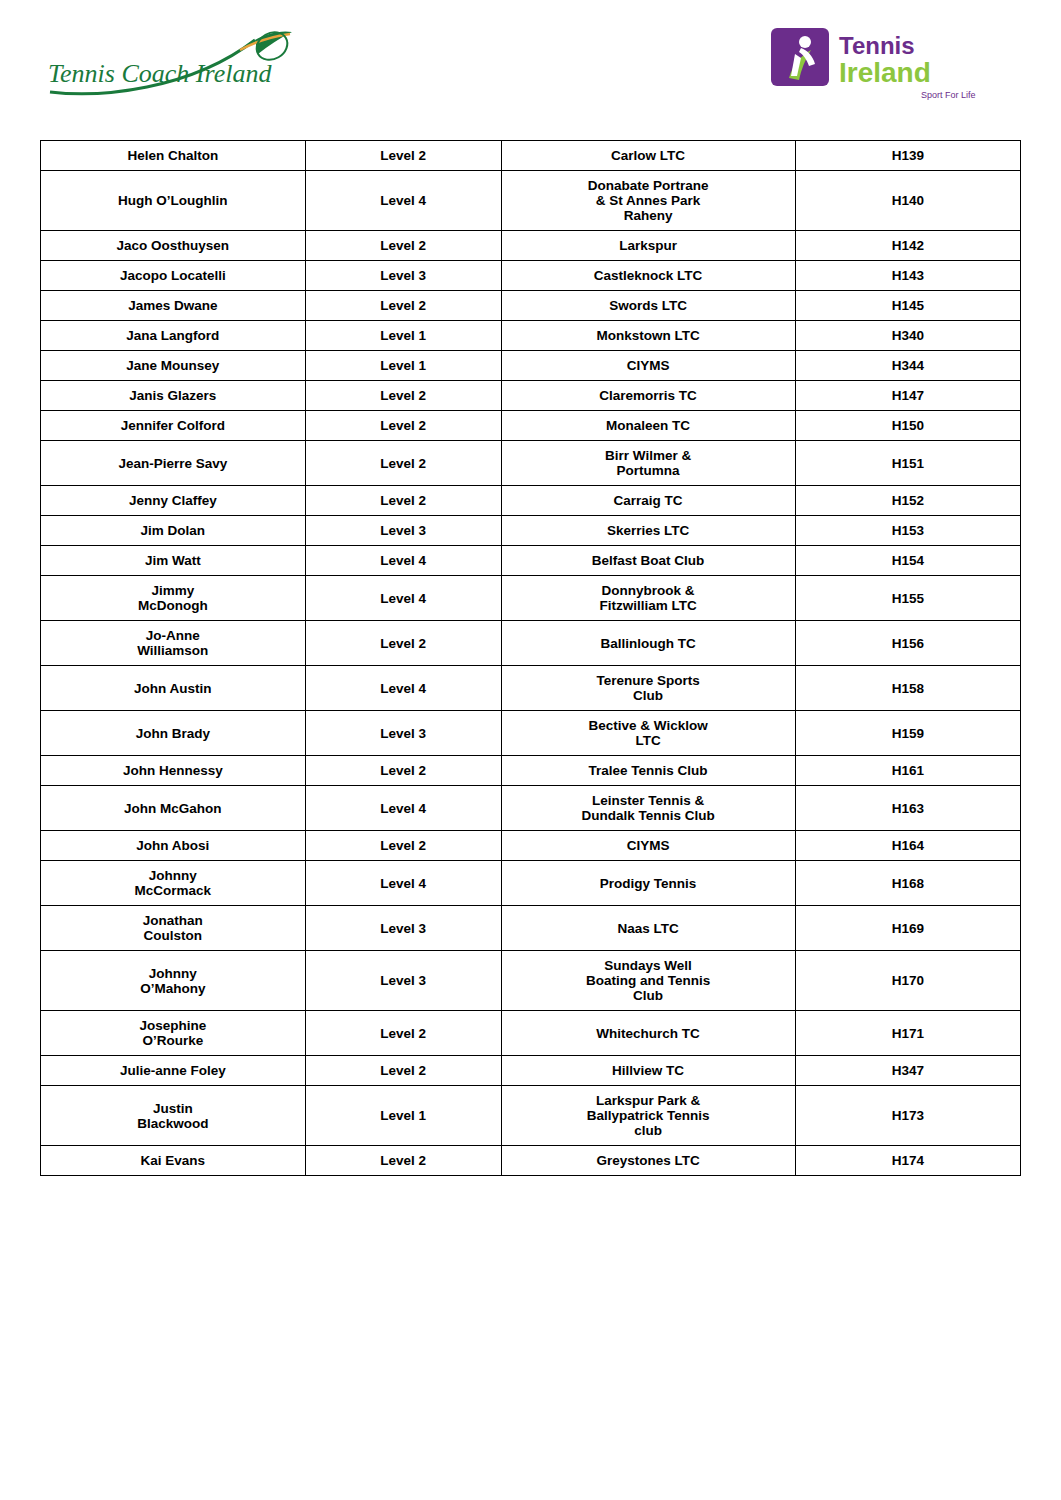Tennis Coach Ireland
Tennis Ireland Sport For Life
| Helen Chalton | Level 2 | Carlow LTC | H139 |
| Hugh O’Loughlin | Level 4 | Donabate Portrane & St Annes Park Raheny | H140 |
| Jaco Oosthuysen | Level 2 | Larkspur | H142 |
| Jacopo Locatelli | Level 3 | Castleknock LTC | H143 |
| James Dwane | Level 2 | Swords LTC | H145 |
| Jana Langford | Level 1 | Monkstown LTC | H340 |
| Jane Mounsey | Level 1 | CIYMS | H344 |
| Janis Glazers | Level 2 | Claremorris TC | H147 |
| Jennifer Colford | Level 2 | Monaleen TC | H150 |
| Jean-Pierre Savy | Level 2 | Birr Wilmer & Portumna | H151 |
| Jenny Claffey | Level 2 | Carraig TC | H152 |
| Jim Dolan | Level 3 | Skerries LTC | H153 |
| Jim Watt | Level 4 | Belfast Boat Club | H154 |
| Jimmy McDonogh | Level 4 | Donnybrook & Fitzwilliam LTC | H155 |
| Jo-Anne Williamson | Level 2 | Ballinlough TC | H156 |
| John Austin | Level 4 | Terenure Sports Club | H158 |
| John Brady | Level 3 | Bective & Wicklow LTC | H159 |
| John Hennessy | Level 2 | Tralee Tennis Club | H161 |
| John McGahon | Level 4 | Leinster Tennis & Dundalk Tennis Club | H163 |
| John Abosi | Level 2 | CIYMS | H164 |
| Johnny McCormack | Level 4 | Prodigy Tennis | H168 |
| Jonathan Coulston | Level 3 | Naas LTC | H169 |
| Johnny O’Mahony | Level 3 | Sundays Well Boating and Tennis Club | H170 |
| Josephine O’Rourke | Level 2 | Whitechurch TC | H171 |
| Julie-anne Foley | Level 2 | Hillview TC | H347 |
| Justin Blackwood | Level 1 | Larkspur Park & Ballypatrick Tennis club | H173 |
| Kai Evans | Level 2 | Greystones LTC | H174 |